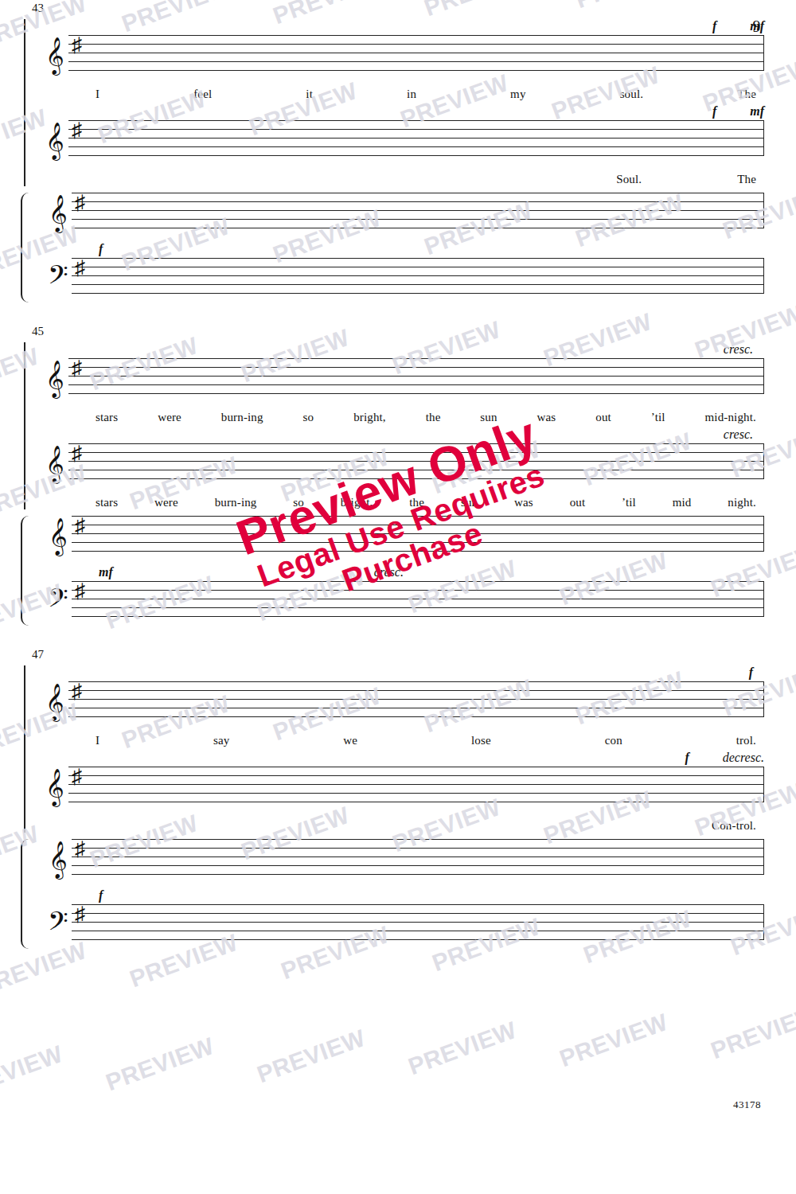9
43
fmf
♯
Ifeel it in my soul. The
fmf
♯
Soul. The
♯
f
♯
45
cresc.
♯
stars were burn‑ing so bright, the sun was out’til mid‑night.
cresc.
♯
stars were burn‑ing so bright, the sun was out’til mid night.
♯
mf cresc.
♯
47
f
♯
Isay we lose con trol.
fdecresc.
♯
Con‑trol.
♯
f
♯
43178
PREVIEW
PREVIEW
PREVIEW
PREVIEW
PREVIEW
PREVIEW
REVIEW
PREVIEW
PREVIEW
PREVIEW
PREVIEW
PREVIEW
PREVIEW
PREVIEW
PREVIEW
PREVIEW
PREVIEW
PREVIEW
REVIEW
PREVIEW
PREVIEW
PREVIEW
PREVIEW
PREVIEW
PREVIEW
PREVIEW
PREVIEW
PREVIEW
PREVIEW
PREVIEW
PREVIEW
PREVIEW
PREVIEW
PREVIEW
PREVIEW
PREVIEW
PREVIEW
PREVIEW
PREVIEW
PREVIEW
PREVIEW
PREVIEW
REVIEW
PREVIEW
PREVIEW
PREVIEW
PREVIEW
PREVIEW
PREVIEW
PREVIEW
PREVIEW
PREVIEW
PREVIEW
PREVIEW
PREVIEW
PREVIEW
PREVIEW
PREVIEW
PREVIEW
PREVIEW
Preview Only
Legal Use Requires Purchase
Watermark text: Preview Only. Legal Use Requires Purchase. Repeated PREVIEW watermarks tile the page.